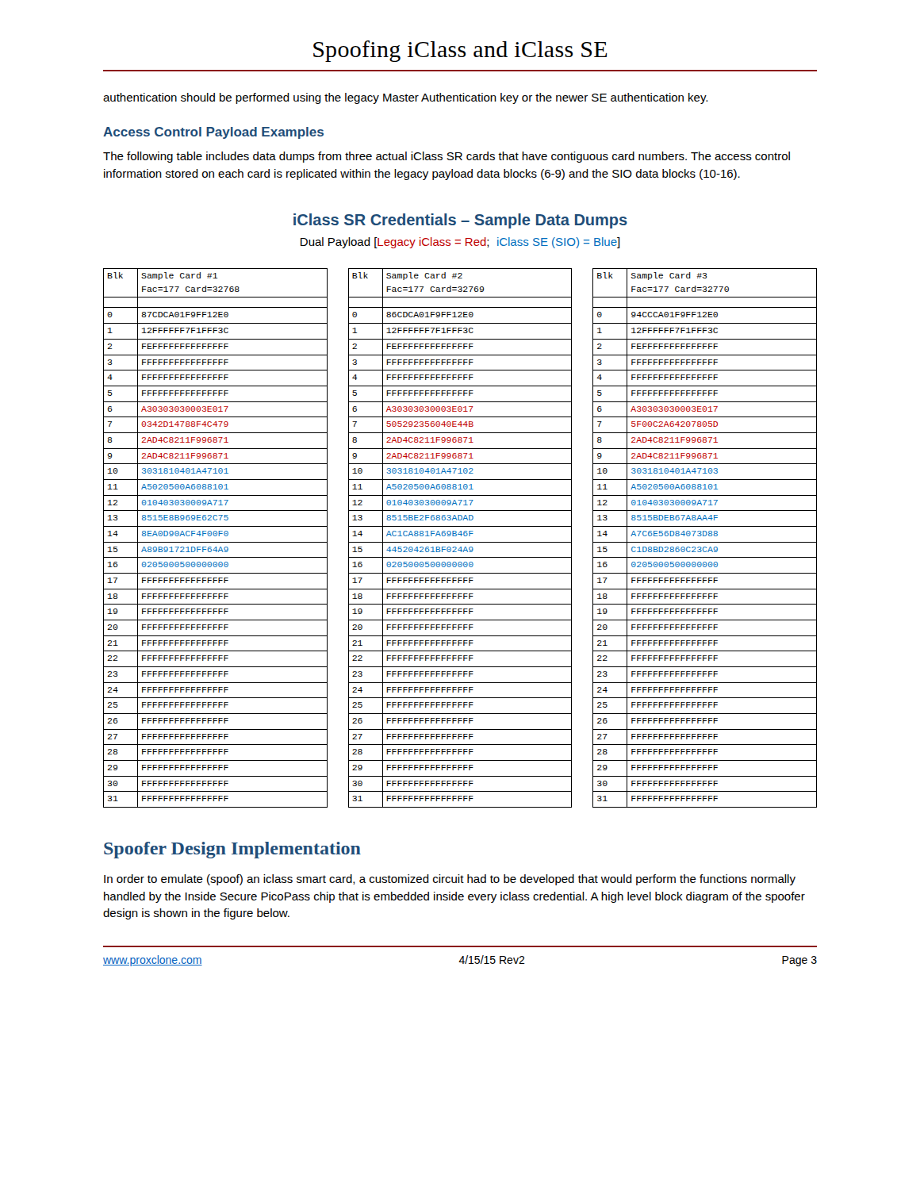Spoofing iClass and iClass SE
authentication should be performed using the legacy Master Authentication key or the newer SE authentication key.
Access Control Payload Examples
The following table includes data dumps from three actual iClass SR cards that have contiguous card numbers. The access control information stored on each card is replicated within the legacy payload data blocks (6-9) and the SIO data blocks (10-16).
iClass SR Credentials – Sample Data Dumps
Dual Payload [Legacy iClass = Red; iClass SE (SIO) = Blue]
| Blk | Sample Card #1 Fac=177 Card=32768 |
| --- | --- |
| 0 | 87CDCA01F9FF12E0 |
| 1 | 12FFFFFF7F1FFF3C |
| 2 | FEFFFFFFFFFFFFFF |
| 3 | FFFFFFFFFFFFFFFF |
| 4 | FFFFFFFFFFFFFFFF |
| 5 | FFFFFFFFFFFFFFFF |
| 6 | A30303030003E017 |
| 7 | 0342D14788F4C479 |
| 8 | 2AD4C8211F996871 |
| 9 | 2AD4C8211F996871 |
| 10 | 3031810401A47101 |
| 11 | A5020500A6088101 |
| 12 | 010403030009A717 |
| 13 | 8515E8B969E62C75 |
| 14 | 8EA0D90ACF4F00F0 |
| 15 | A89B91721DFF64A9 |
| 16 | 0205000500000000 |
| 17 | FFFFFFFFFFFFFFFF |
| 18 | FFFFFFFFFFFFFFFF |
| 19 | FFFFFFFFFFFFFFFF |
| 20 | FFFFFFFFFFFFFFFF |
| 21 | FFFFFFFFFFFFFFFF |
| 22 | FFFFFFFFFFFFFFFF |
| 23 | FFFFFFFFFFFFFFFF |
| 24 | FFFFFFFFFFFFFFFF |
| 25 | FFFFFFFFFFFFFFFF |
| 26 | FFFFFFFFFFFFFFFF |
| 27 | FFFFFFFFFFFFFFFF |
| 28 | FFFFFFFFFFFFFFFF |
| 29 | FFFFFFFFFFFFFFFF |
| 30 | FFFFFFFFFFFFFFFF |
| 31 | FFFFFFFFFFFFFFFF |
| Blk | Sample Card #2 Fac=177 Card=32769 |
| --- | --- |
| 0 | 86CDCA01F9FF12E0 |
| 1 | 12FFFFFF7F1FFF3C |
| 2 | FEFFFFFFFFFFFFFF |
| 3 | FFFFFFFFFFFFFFFF |
| 4 | FFFFFFFFFFFFFFFF |
| 5 | FFFFFFFFFFFFFFFF |
| 6 | A30303030003E017 |
| 7 | 505292356040E44B |
| 8 | 2AD4C8211F996871 |
| 9 | 2AD4C8211F996871 |
| 10 | 3031810401A47102 |
| 11 | A5020500A6088101 |
| 12 | 010403030009A717 |
| 13 | 8515BE2F6863ADAD |
| 14 | AC1CA881FA69B46F |
| 15 | 445204261BF024A9 |
| 16 | 0205000500000000 |
| 17 | FFFFFFFFFFFFFFFF |
| 18 | FFFFFFFFFFFFFFFF |
| 19 | FFFFFFFFFFFFFFFF |
| 20 | FFFFFFFFFFFFFFFF |
| 21 | FFFFFFFFFFFFFFFF |
| 22 | FFFFFFFFFFFFFFFF |
| 23 | FFFFFFFFFFFFFFFF |
| 24 | FFFFFFFFFFFFFFFF |
| 25 | FFFFFFFFFFFFFFFF |
| 26 | FFFFFFFFFFFFFFFF |
| 27 | FFFFFFFFFFFFFFFF |
| 28 | FFFFFFFFFFFFFFFF |
| 29 | FFFFFFFFFFFFFFFF |
| 30 | FFFFFFFFFFFFFFFF |
| 31 | FFFFFFFFFFFFFFFF |
| Blk | Sample Card #3 Fac=177 Card=32770 |
| --- | --- |
| 0 | 94CCCA01F9FF12E0 |
| 1 | 12FFFFFF7F1FFF3C |
| 2 | FEFFFFFFFFFFFFFF |
| 3 | FFFFFFFFFFFFFFFF |
| 4 | FFFFFFFFFFFFFFFF |
| 5 | FFFFFFFFFFFFFFFF |
| 6 | A30303030003E017 |
| 7 | 5F00C2A64207805D |
| 8 | 2AD4C8211F996871 |
| 9 | 2AD4C8211F996871 |
| 10 | 3031810401A47103 |
| 11 | A5020500A6088101 |
| 12 | 010403030009A717 |
| 13 | 8515BDEB67A8AA4F |
| 14 | A7C6E56D84073D88 |
| 15 | C1D8BD2860C23CA9 |
| 16 | 0205000500000000 |
| 17 | FFFFFFFFFFFFFFFF |
| 18 | FFFFFFFFFFFFFFFF |
| 19 | FFFFFFFFFFFFFFFF |
| 20 | FFFFFFFFFFFFFFFF |
| 21 | FFFFFFFFFFFFFFFF |
| 22 | FFFFFFFFFFFFFFFF |
| 23 | FFFFFFFFFFFFFFFF |
| 24 | FFFFFFFFFFFFFFFF |
| 25 | FFFFFFFFFFFFFFFF |
| 26 | FFFFFFFFFFFFFFFF |
| 27 | FFFFFFFFFFFFFFFF |
| 28 | FFFFFFFFFFFFFFFF |
| 29 | FFFFFFFFFFFFFFFF |
| 30 | FFFFFFFFFFFFFFFF |
| 31 | FFFFFFFFFFFFFFFF |
Spoofer Design Implementation
In order to emulate (spoof) an iclass smart card, a customized circuit had to be developed that would perform the functions normally handled by the Inside Secure PicoPass chip that is embedded inside every iclass credential. A high level block diagram of the spoofer design is shown in the figure below.
www.proxclone.com 4/15/15 Rev2 Page 3